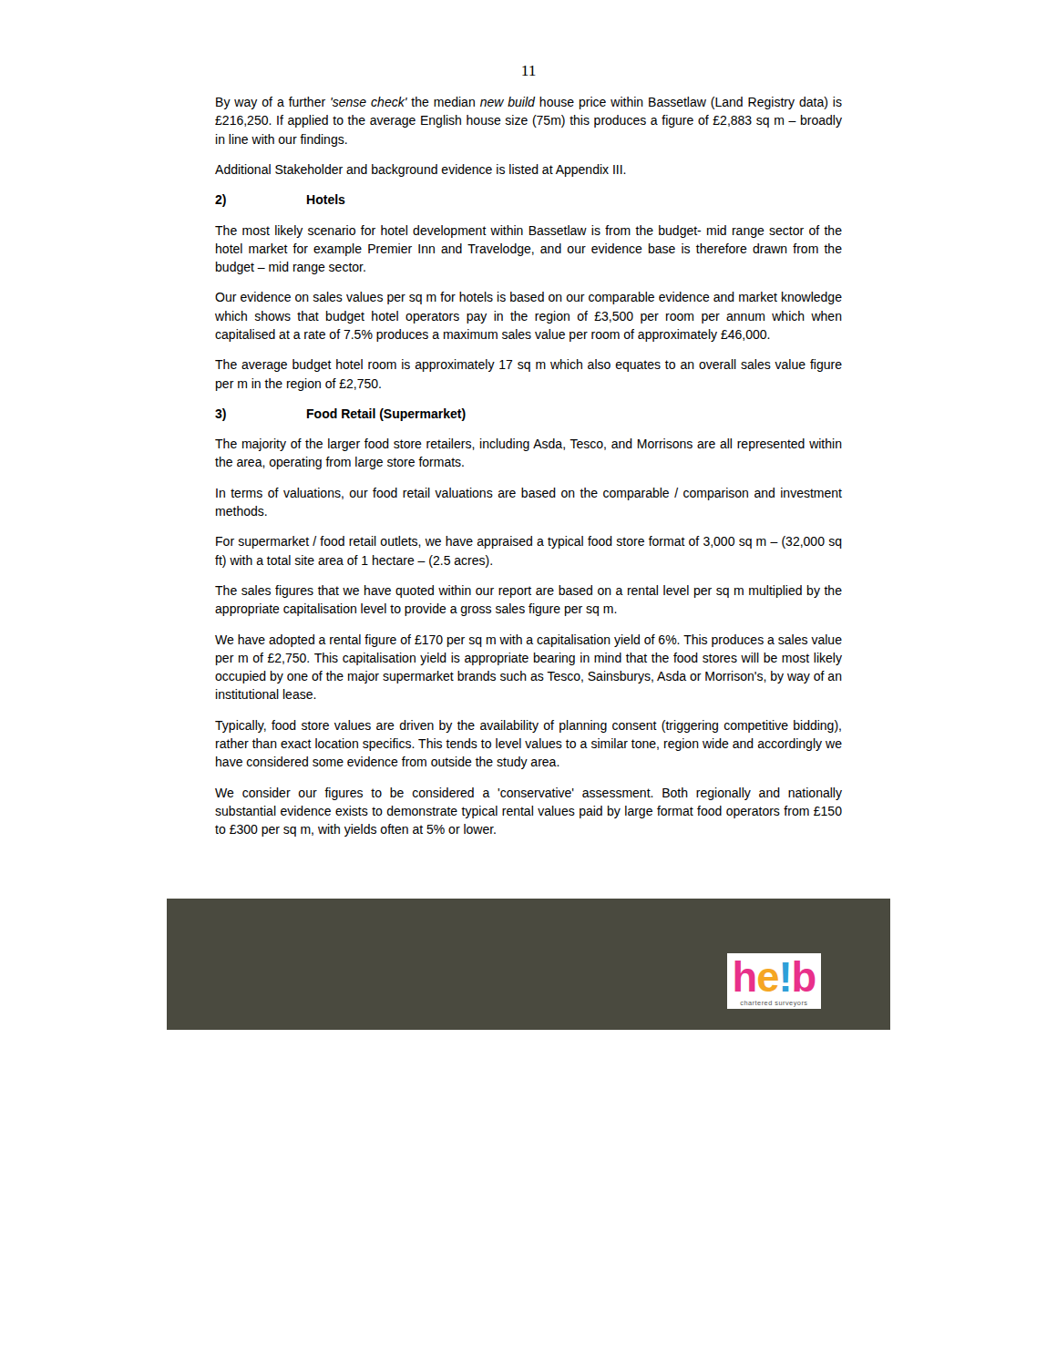11
By way of a further 'sense check' the median new build house price within Bassetlaw (Land Registry data) is £216,250. If applied to the average English house size (75m) this produces a figure of £2,883 sq m – broadly in line with our findings.
Additional Stakeholder and background evidence is listed at Appendix III.
2) Hotels
The most likely scenario for hotel development within Bassetlaw is from the budget- mid range sector of the hotel market for example Premier Inn and Travelodge, and our evidence base is therefore drawn from the budget – mid range sector.
Our evidence on sales values per sq m for hotels is based on our comparable evidence and market knowledge which shows that budget hotel operators pay in the region of £3,500 per room per annum which when capitalised at a rate of 7.5% produces a maximum sales value per room of approximately £46,000.
The average budget hotel room is approximately 17 sq m which also equates to an overall sales value figure per m in the region of £2,750.
3) Food Retail (Supermarket)
The majority of the larger food store retailers, including Asda, Tesco, and Morrisons are all represented within the area, operating from large store formats.
In terms of valuations, our food retail valuations are based on the comparable / comparison and investment methods.
For supermarket / food retail outlets, we have appraised a typical food store format of 3,000 sq m – (32,000 sq ft) with a total site area of 1 hectare – (2.5 acres).
The sales figures that we have quoted within our report are based on a rental level per sq m multiplied by the appropriate capitalisation level to provide a gross sales figure per sq m.
We have adopted a rental figure of £170 per sq m with a capitalisation yield of 6%. This produces a sales value per m of £2,750. This capitalisation yield is appropriate bearing in mind that the food stores will be most likely occupied by one of the major supermarket brands such as Tesco, Sainsburys, Asda or Morrison's, by way of an institutional lease.
Typically, food store values are driven by the availability of planning consent (triggering competitive bidding), rather than exact location specifics. This tends to level values to a similar tone, region wide and accordingly we have considered some evidence from outside the study area.
We consider our figures to be considered a 'conservative' assessment. Both regionally and nationally substantial evidence exists to demonstrate typical rental values paid by large format food operators from £150 to £300 per sq m, with yields often at 5% or lower.
he!b
chartered surveyors